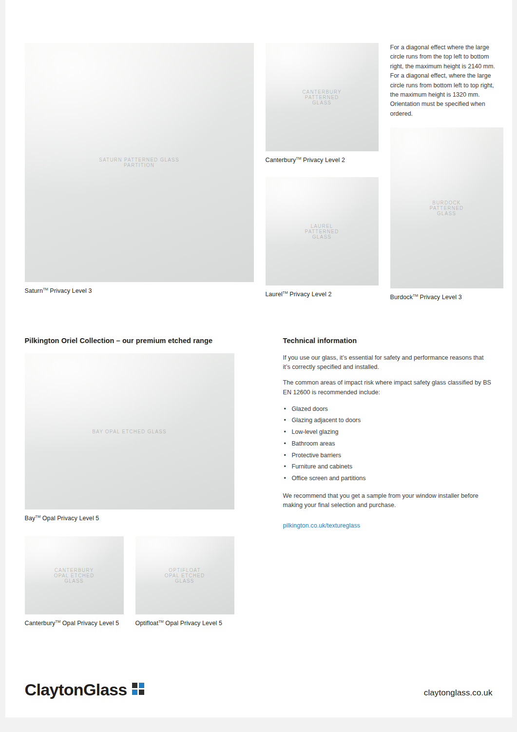Saturn patterned glass partition
SaturnTM Privacy Level 3
Canterbury patterned glass
CanterburyTM Privacy Level 2
Laurel patterned glass
LaurelTM Privacy Level 2
For a diagonal effect where the large circle runs from the top left to bottom right, the maximum height is 2140 mm. For a diagonal effect, where the large circle runs from bottom left to top right, the maximum height is 1320 mm. Orientation must be specified when ordered.
Burdock patterned glass
BurdockTM Privacy Level 3
Pilkington Oriel Collection – our premium etched range
Bay Opal etched glass
BayTM Opal Privacy Level 5
Canterbury Opal etched glass
CanterburyTM Opal Privacy Level 5
Optifloat Opal etched glass
OptifloatTM Opal Privacy Level 5
Technical information
If you use our glass, it’s essential for safety and performance reasons that it’s correctly specified and installed.
The common areas of impact risk where impact safety glass classified by BS EN 12600 is recommended include:
Glazed doors
Glazing adjacent to doors
Low-level glazing
Bathroom areas
Protective barriers
Furniture and cabinets
Office screen and partitions
We recommend that you get a sample from your window installer before making your final selection and purchase.
pilkington.co.uk/textureglass
ClaytonGlass
claytonglass.co.uk